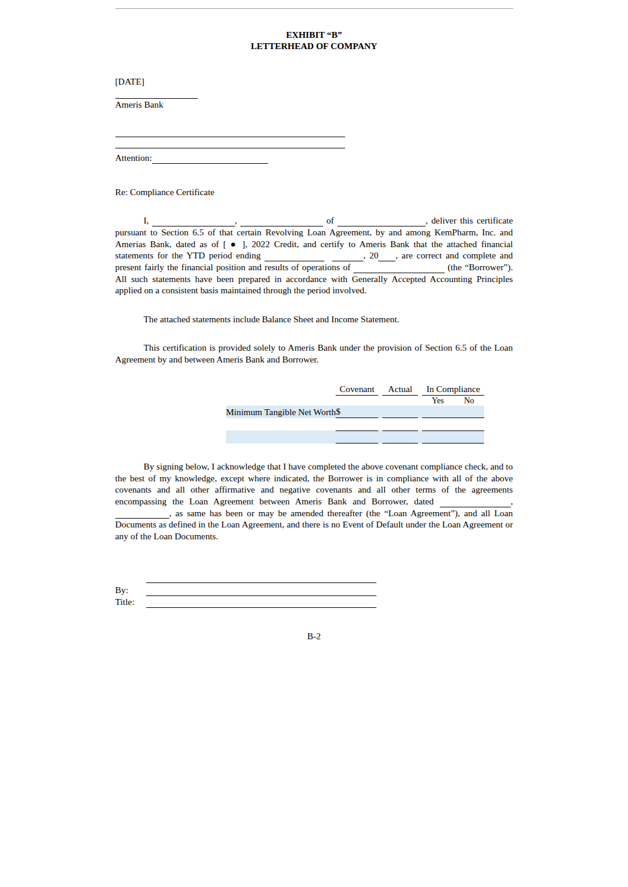EXHIBIT “B”
LETTERHEAD OF COMPANY
[DATE]
Ameris Bank
Attention:
Re: Compliance Certificate
I, , of , deliver this certificate pursuant to Section 6.5 of that certain Revolving Loan Agreement, by and among KemPharm, Inc. and Amerias Bank, dated as of [ ● ], 2022 Credit, and certify to Ameris Bank that the attached financial statements for the YTD period ending , 20 , are correct and complete and present fairly the financial position and results of operations of (the “Borrower”). All such statements have been prepared in accordance with Generally Accepted Accounting Principles applied on a consistent basis maintained through the period involved.
The attached statements include Balance Sheet and Income Statement.
This certification is provided solely to Ameris Bank under the provision of Section 6.5 of the Loan Agreement by and between Ameris Bank and Borrower.
| | Covenant | | Actual | | In Compliance |
| | | | | | Yes | No |
| Minimum Tangible Net Worth | $ | | | | | |
By signing below, I acknowledge that I have completed the above covenant compliance check, and to the best of my knowledge, except where indicated, the Borrower is in compliance with all of the above covenants and all other affirmative and negative covenants and all other terms of the agreements encompassing the Loan Agreement between Ameris Bank and Borrower, dated , , as same has been or may be amended thereafter (the “Loan Agreement”), and all Loan Documents as defined in the Loan Agreement, and there is no Event of Default under the Loan Agreement or any of the Loan Documents.
| By: | |
| Title: | |
B-2